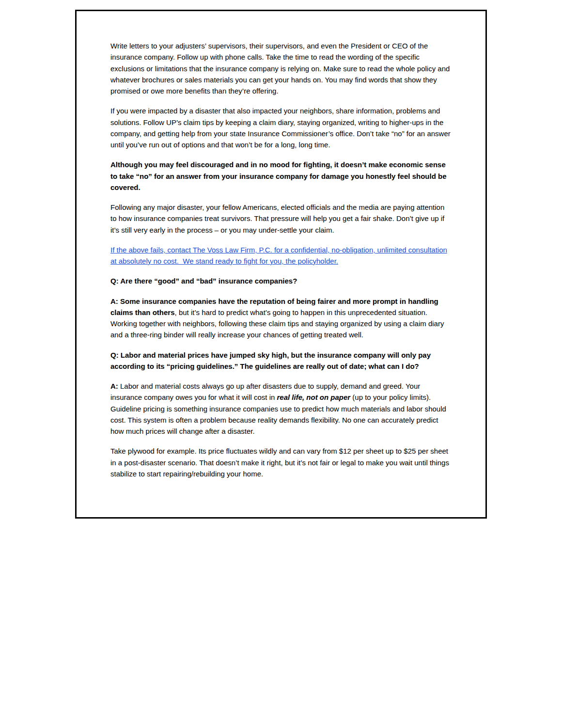Write letters to your adjusters’ supervisors, their supervisors, and even the President or CEO of the insurance company. Follow up with phone calls. Take the time to read the wording of the specific exclusions or limitations that the insurance company is relying on. Make sure to read the whole policy and whatever brochures or sales materials you can get your hands on. You may find words that show they promised or owe more benefits than they’re offering.
If you were impacted by a disaster that also impacted your neighbors, share information, problems and solutions. Follow UP’s claim tips by keeping a claim diary, staying organized, writing to higher-ups in the company, and getting help from your state Insurance Commissioner’s office. Don’t take “no” for an answer until you’ve run out of options and that won’t be for a long, long time.
Although you may feel discouraged and in no mood for fighting, it doesn’t make economic sense to take “no” for an answer from your insurance company for damage you honestly feel should be covered.
Following any major disaster, your fellow Americans, elected officials and the media are paying attention to how insurance companies treat survivors. That pressure will help you get a fair shake. Don’t give up if it’s still very early in the process – or you may under-settle your claim.
If the above fails, contact The Voss Law Firm, P.C. for a confidential, no-obligation, unlimited consultation at absolutely no cost. We stand ready to fight for you, the policyholder.
Q: Are there “good” and “bad” insurance companies?
A: Some insurance companies have the reputation of being fairer and more prompt in handling claims than others, but it’s hard to predict what’s going to happen in this unprecedented situation. Working together with neighbors, following these claim tips and staying organized by using a claim diary and a three-ring binder will really increase your chances of getting treated well.
Q: Labor and material prices have jumped sky high, but the insurance company will only pay according to its “pricing guidelines.” The guidelines are really out of date; what can I do?
A: Labor and material costs always go up after disasters due to supply, demand and greed. Your insurance company owes you for what it will cost in real life, not on paper (up to your policy limits). Guideline pricing is something insurance companies use to predict how much materials and labor should cost. This system is often a problem because reality demands flexibility. No one can accurately predict how much prices will change after a disaster.
Take plywood for example. Its price fluctuates wildly and can vary from $12 per sheet up to $25 per sheet in a post-disaster scenario. That doesn’t make it right, but it’s not fair or legal to make you wait until things stabilize to start repairing/rebuilding your home.